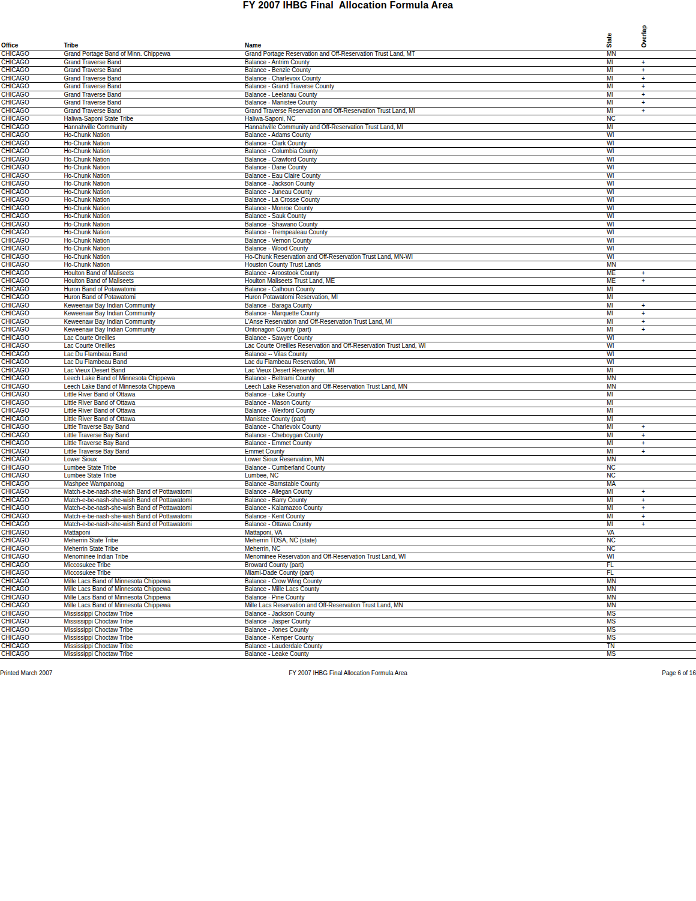FY 2007 IHBG Final Allocation Formula Area
| Office | Tribe | Name | State | Overlap |
| --- | --- | --- | --- | --- |
| CHICAGO | Grand Portage Band of Minn. Chippewa | Grand Portage Reservation and Off-Reservation Trust Land, MT | MN | |
| CHICAGO | Grand Traverse Band | Balance - Antrim County | MI | + |
| CHICAGO | Grand Traverse Band | Balance - Benzie County | MI | + |
| CHICAGO | Grand Traverse Band | Balance - Charlevoix County | MI | + |
| CHICAGO | Grand Traverse Band | Balance - Grand Traverse County | MI | + |
| CHICAGO | Grand Traverse Band | Balance - Leelanau County | MI | + |
| CHICAGO | Grand Traverse Band | Balance - Manistee County | MI | + |
| CHICAGO | Grand Traverse Band | Grand Traverse Reservation and Off-Reservation Trust Land, MI | MI | + |
| CHICAGO | Haliwa-Saponi State Tribe | Haliwa-Saponi, NC | NC | |
| CHICAGO | Hannahville Community | Hannahville Community and Off-Reservation Trust Land, MI | MI | |
| CHICAGO | Ho-Chunk Nation | Balance - Adams County | WI | |
| CHICAGO | Ho-Chunk Nation | Balance - Clark County | WI | |
| CHICAGO | Ho-Chunk Nation | Balance - Columbia County | WI | |
| CHICAGO | Ho-Chunk Nation | Balance - Crawford County | WI | |
| CHICAGO | Ho-Chunk Nation | Balance - Dane County | WI | |
| CHICAGO | Ho-Chunk Nation | Balance - Eau Claire County | WI | |
| CHICAGO | Ho-Chunk Nation | Balance - Jackson County | WI | |
| CHICAGO | Ho-Chunk Nation | Balance - Juneau County | WI | |
| CHICAGO | Ho-Chunk Nation | Balance - La Crosse County | WI | |
| CHICAGO | Ho-Chunk Nation | Balance - Monroe County | WI | |
| CHICAGO | Ho-Chunk Nation | Balance - Sauk County | WI | |
| CHICAGO | Ho-Chunk Nation | Balance - Shawano County | WI | |
| CHICAGO | Ho-Chunk Nation | Balance - Trempealeau County | WI | |
| CHICAGO | Ho-Chunk Nation | Balance - Vernon County | WI | |
| CHICAGO | Ho-Chunk Nation | Balance - Wood County | WI | |
| CHICAGO | Ho-Chunk Nation | Ho-Chunk Reservation and Off-Reservation Trust Land, MN-WI | WI | |
| CHICAGO | Ho-Chunk Nation | Houston County Trust Lands | MN | |
| CHICAGO | Houlton Band of Maliseets | Balance - Aroostook County | ME | + |
| CHICAGO | Houlton Band of Maliseets | Houlton Maliseets Trust Land, ME | ME | + |
| CHICAGO | Huron Band of Potawatomi | Balance - Calhoun County | MI | |
| CHICAGO | Huron Band of Potawatomi | Huron Potawatomi Reservation, MI | MI | |
| CHICAGO | Keweenaw Bay Indian Community | Balance - Baraga County | MI | + |
| CHICAGO | Keweenaw Bay Indian Community | Balance - Marquette County | MI | + |
| CHICAGO | Keweenaw Bay Indian Community | L'Anse Reservation and Off-Reservation Trust Land, MI | MI | + |
| CHICAGO | Keweenaw Bay Indian Community | Ontonagon County (part) | MI | + |
| CHICAGO | Lac Courte Oreilles | Balance - Sawyer County | WI | |
| CHICAGO | Lac Courte Oreilles | Lac Courte Oreilles Reservation and Off-Reservation Trust Land, WI | WI | |
| CHICAGO | Lac Du Flambeau Band | Balance -- Vilas County | WI | |
| CHICAGO | Lac Du Flambeau Band | Lac du Flambeau Reservation, WI | WI | |
| CHICAGO | Lac Vieux Desert Band | Lac Vieux Desert Reservation, MI | MI | |
| CHICAGO | Leech Lake Band of Minnesota Chippewa | Balance - Beltrami County | MN | |
| CHICAGO | Leech Lake Band of Minnesota Chippewa | Leech Lake Reservation and Off-Reservation Trust Land, MN | MN | |
| CHICAGO | Little River Band of Ottawa | Balance - Lake County | MI | |
| CHICAGO | Little River Band of Ottawa | Balance - Mason County | MI | |
| CHICAGO | Little River Band of Ottawa | Balance - Wexford County | MI | |
| CHICAGO | Little River Band of Ottawa | Manistee County (part) | MI | |
| CHICAGO | Little Traverse Bay Band | Balance - Charlevoix County | MI | + |
| CHICAGO | Little Traverse Bay Band | Balance - Cheboygan County | MI | + |
| CHICAGO | Little Traverse Bay Band | Balance - Emmet County | MI | + |
| CHICAGO | Little Traverse Bay Band | Emmet County | MI | + |
| CHICAGO | Lower Sioux | Lower Sioux Reservation, MN | MN | |
| CHICAGO | Lumbee State Tribe | Balance - Cumberland County | NC | |
| CHICAGO | Lumbee State Tribe | Lumbee, NC | NC | |
| CHICAGO | Mashpee Wampanoag | Balance -Barnstable County | MA | |
| CHICAGO | Match-e-be-nash-she-wish Band of Pottawatomi | Balance - Allegan County | MI | + |
| CHICAGO | Match-e-be-nash-she-wish Band of Pottawatomi | Balance - Barry County | MI | + |
| CHICAGO | Match-e-be-nash-she-wish Band of Pottawatomi | Balance - Kalamazoo County | MI | + |
| CHICAGO | Match-e-be-nash-she-wish Band of Pottawatomi | Balance - Kent County | MI | + |
| CHICAGO | Match-e-be-nash-she-wish Band of Pottawatomi | Balance - Ottawa County | MI | + |
| CHICAGO | Mattaponi | Mattaponi, VA | VA | |
| CHICAGO | Meherrin State Tribe | Meherrin TDSA, NC (state) | NC | |
| CHICAGO | Meherrin State Tribe | Meherrin, NC | NC | |
| CHICAGO | Menominee Indian Tribe | Menominee Reservation and Off-Reservation Trust Land, WI | WI | |
| CHICAGO | Miccosukee Tribe | Broward County (part) | FL | |
| CHICAGO | Miccosukee Tribe | Miami-Dade County (part) | FL | |
| CHICAGO | Mille Lacs Band of Minnesota Chippewa | Balance - Crow Wing County | MN | |
| CHICAGO | Mille Lacs Band of Minnesota Chippewa | Balance - Mille Lacs County | MN | |
| CHICAGO | Mille Lacs Band of Minnesota Chippewa | Balance - Pine County | MN | |
| CHICAGO | Mille Lacs Band of Minnesota Chippewa | Mille Lacs Reservation and Off-Reservation Trust Land, MN | MN | |
| CHICAGO | Mississippi Choctaw Tribe | Balance - Jackson County | MS | |
| CHICAGO | Mississippi Choctaw Tribe | Balance - Jasper County | MS | |
| CHICAGO | Mississippi Choctaw Tribe | Balance - Jones County | MS | |
| CHICAGO | Mississippi Choctaw Tribe | Balance - Kemper County | MS | |
| CHICAGO | Mississippi Choctaw Tribe | Balance - Lauderdale County | TN | |
| CHICAGO | Mississippi Choctaw Tribe | Balance - Leake County | MS | |
Printed March 2007 FY 2007 IHBG Final Allocation Formula Area Page 6 of 16